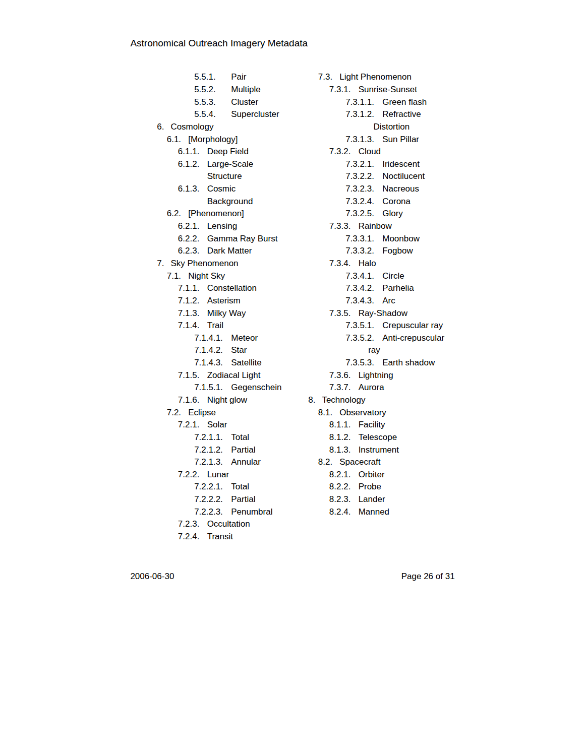Astronomical Outreach Imagery Metadata
5.5.1. Pair
5.5.2. Multiple
5.5.3. Cluster
5.5.4. Supercluster
6. Cosmology
6.1.[Morphology]
6.1.1. Deep Field
6.1.2. Large-Scale Structure
6.1.3. Cosmic Background
6.2.[Phenomenon]
6.2.1. Lensing
6.2.2. Gamma Ray Burst
6.2.3. Dark Matter
7. Sky Phenomenon
7.1. Night Sky
7.1.1. Constellation
7.1.2. Asterism
7.1.3. Milky Way
7.1.4. Trail
7.1.4.1. Meteor
7.1.4.2. Star
7.1.4.3. Satellite
7.1.5. Zodiacal Light
7.1.5.1. Gegenschein
7.1.6. Night glow
7.2. Eclipse
7.2.1. Solar
7.2.1.1. Total
7.2.1.2. Partial
7.2.1.3. Annular
7.2.2. Lunar
7.2.2.1. Total
7.2.2.2. Partial
7.2.2.3. Penumbral
7.2.3. Occultation
7.2.4. Transit
7.3. Light Phenomenon
7.3.1. Sunrise-Sunset
7.3.1.1. Green flash
7.3.1.2. Refractive
Distortion
7.3.1.3. Sun Pillar
7.3.2. Cloud
7.3.2.1. Iridescent
7.3.2.2. Noctilucent
7.3.2.3. Nacreous
7.3.2.4. Corona
7.3.2.5. Glory
7.3.3. Rainbow
7.3.3.1. Moonbow
7.3.3.2. Fogbow
7.3.4. Halo
7.3.4.1. Circle
7.3.4.2. Parhelia
7.3.4.3. Arc
7.3.5. Ray-Shadow
7.3.5.1. Crepuscular ray
7.3.5.2. Anti-crepuscular
ray
7.3.5.3. Earth shadow
7.3.6. Lightning
7.3.7. Aurora
8. Technology
8.1. Observatory
8.1.1. Facility
8.1.2. Telescope
8.1.3. Instrument
8.2. Spacecraft
8.2.1. Orbiter
8.2.2. Probe
8.2.3. Lander
8.2.4. Manned
2006-06-30 Page 26 of 31